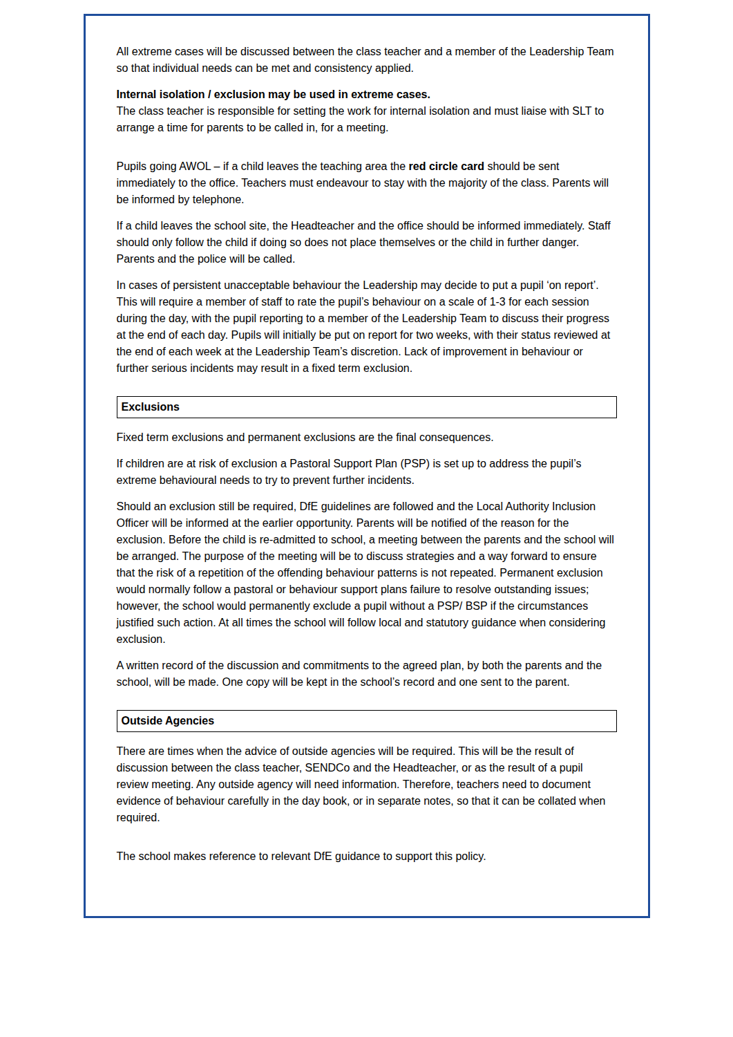All extreme cases will be discussed between the class teacher and a member of the Leadership Team so that individual needs can be met and consistency applied.
Internal isolation / exclusion may be used in extreme cases.
The class teacher is responsible for setting the work for internal isolation and must liaise with SLT to arrange a time for parents to be called in, for a meeting.
Pupils going AWOL – if a child leaves the teaching area the red circle card should be sent immediately to the office. Teachers must endeavour to stay with the majority of the class. Parents will be informed by telephone.
If a child leaves the school site, the Headteacher and the office should be informed immediately. Staff should only follow the child if doing so does not place themselves or the child in further danger. Parents and the police will be called.
In cases of persistent unacceptable behaviour the Leadership may decide to put a pupil ‘on report’. This will require a member of staff to rate the pupil’s behaviour on a scale of 1-3 for each session during the day, with the pupil reporting to a member of the Leadership Team to discuss their progress at the end of each day. Pupils will initially be put on report for two weeks, with their status reviewed at the end of each week at the Leadership Team’s discretion. Lack of improvement in behaviour or further serious incidents may result in a fixed term exclusion.
Exclusions
Fixed term exclusions and permanent exclusions are the final consequences.
If children are at risk of exclusion a Pastoral Support Plan (PSP) is set up to address the pupil’s extreme behavioural needs to try to prevent further incidents.
Should an exclusion still be required, DfE guidelines are followed and the Local Authority Inclusion Officer will be informed at the earlier opportunity. Parents will be notified of the reason for the exclusion. Before the child is re-admitted to school, a meeting between the parents and the school will be arranged. The purpose of the meeting will be to discuss strategies and a way forward to ensure that the risk of a repetition of the offending behaviour patterns is not repeated. Permanent exclusion would normally follow a pastoral or behaviour support plans failure to resolve outstanding issues; however, the school would permanently exclude a pupil without a PSP/ BSP if the circumstances justified such action. At all times the school will follow local and statutory guidance when considering exclusion.
A written record of the discussion and commitments to the agreed plan, by both the parents and the school, will be made. One copy will be kept in the school’s record and one sent to the parent.
Outside Agencies
There are times when the advice of outside agencies will be required. This will be the result of discussion between the class teacher, SENDCo and the Headteacher, or as the result of a pupil review meeting. Any outside agency will need information. Therefore, teachers need to document evidence of behaviour carefully in the day book, or in separate notes, so that it can be collated when required.
The school makes reference to relevant DfE guidance to support this policy.